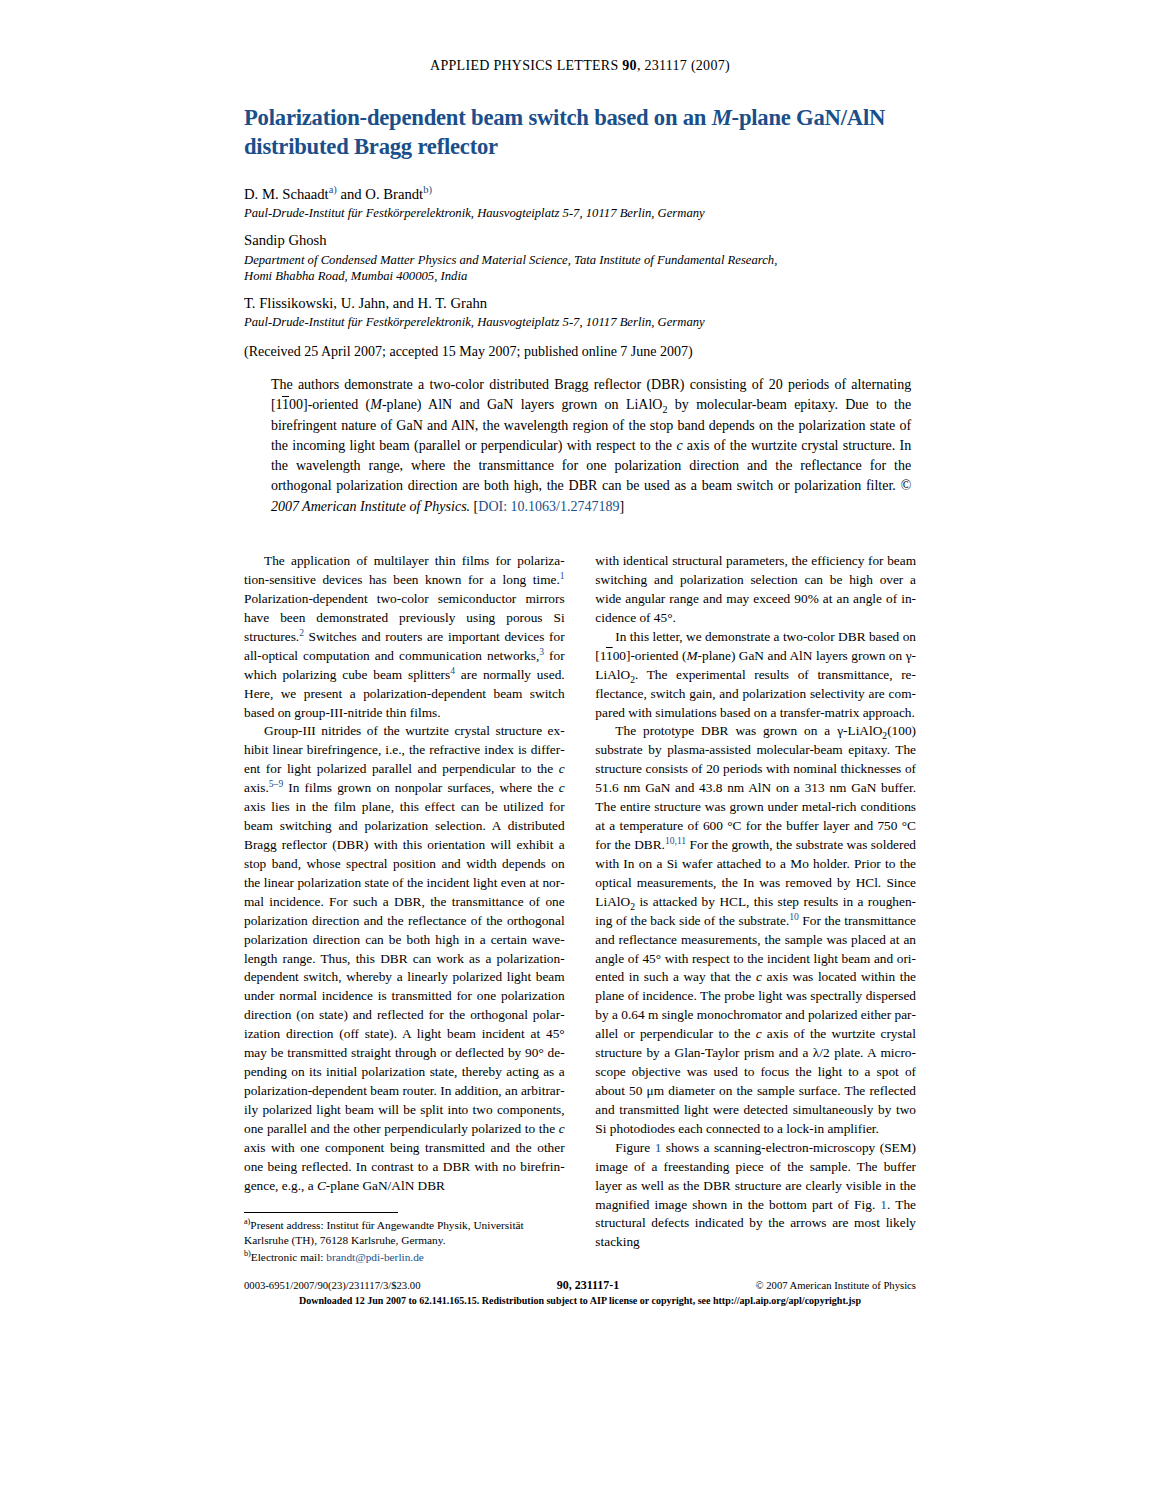APPLIED PHYSICS LETTERS 90, 231117 (2007)
Polarization-dependent beam switch based on an M-plane GaN/AlN distributed Bragg reflector
D. M. Schaadta) and O. Brandtb)
Paul-Drude-Institut für Festkörperelektronik, Hausvogteiplatz 5-7, 10117 Berlin, Germany
Sandip Ghosh
Department of Condensed Matter Physics and Material Science, Tata Institute of Fundamental Research,
Homi Bhabha Road, Mumbai 400005, India
T. Flissikowski, U. Jahn, and H. T. Grahn
Paul-Drude-Institut für Festkörperelektronik, Hausvogteiplatz 5-7, 10117 Berlin, Germany
(Received 25 April 2007; accepted 15 May 2007; published online 7 June 2007)
The authors demonstrate a two-color distributed Bragg reflector (DBR) consisting of 20 periods of alternating [1100]-oriented (M-plane) AlN and GaN layers grown on LiAlO2 by molecular-beam epitaxy. Due to the birefringent nature of GaN and AlN, the wavelength region of the stop band depends on the polarization state of the incoming light beam (parallel or perpendicular) with respect to the c axis of the wurtzite crystal structure. In the wavelength range, where the transmittance for one polarization direction and the reflectance for the orthogonal polarization direction are both high, the DBR can be used as a beam switch or polarization filter. © 2007 American Institute of Physics. [DOI: 10.1063/1.2747189]
The application of multilayer thin films for polarization-sensitive devices has been known for a long time.1 Polarization-dependent two-color semiconductor mirrors have been demonstrated previously using porous Si structures.2 Switches and routers are important devices for all-optical computation and communication networks,3 for which polarizing cube beam splitters4 are normally used. Here, we present a polarization-dependent beam switch based on group-III-nitride thin films.
Group-III nitrides of the wurtzite crystal structure exhibit linear birefringence, i.e., the refractive index is different for light polarized parallel and perpendicular to the c axis.5–9 In films grown on nonpolar surfaces, where the c axis lies in the film plane, this effect can be utilized for beam switching and polarization selection. A distributed Bragg reflector (DBR) with this orientation will exhibit a stop band, whose spectral position and width depends on the linear polarization state of the incident light even at normal incidence. For such a DBR, the transmittance of one polarization direction and the reflectance of the orthogonal polarization direction can be both high in a certain wavelength range. Thus, this DBR can work as a polarization-dependent switch, whereby a linearly polarized light beam under normal incidence is transmitted for one polarization direction (on state) and reflected for the orthogonal polarization direction (off state). A light beam incident at 45° may be transmitted straight through or deflected by 90° depending on its initial polarization state, thereby acting as a polarization-dependent beam router. In addition, an arbitrarily polarized light beam will be split into two components, one parallel and the other perpendicularly polarized to the c axis with one component being transmitted and the other one being reflected. In contrast to a DBR with no birefringence, e.g., a C-plane GaN/AlN DBR
a)Present address: Institut für Angewandte Physik, Universität Karlsruhe (TH), 76128 Karlsruhe, Germany.
b)Electronic mail: brandt@pdi-berlin.de
with identical structural parameters, the efficiency for beam switching and polarization selection can be high over a wide angular range and may exceed 90% at an angle of incidence of 45°.
In this letter, we demonstrate a two-color DBR based on [1100]-oriented (M-plane) GaN and AlN layers grown on γ-LiAlO2. The experimental results of transmittance, reflectance, switch gain, and polarization selectivity are compared with simulations based on a transfer-matrix approach.
The prototype DBR was grown on a γ-LiAlO2(100) substrate by plasma-assisted molecular-beam epitaxy. The structure consists of 20 periods with nominal thicknesses of 51.6 nm GaN and 43.8 nm AlN on a 313 nm GaN buffer. The entire structure was grown under metal-rich conditions at a temperature of 600 °C for the buffer layer and 750 °C for the DBR.10,11 For the growth, the substrate was soldered with In on a Si wafer attached to a Mo holder. Prior to the optical measurements, the In was removed by HCl. Since LiAlO2 is attacked by HCL, this step results in a roughening of the back side of the substrate.10 For the transmittance and reflectance measurements, the sample was placed at an angle of 45° with respect to the incident light beam and oriented in such a way that the c axis was located within the plane of incidence. The probe light was spectrally dispersed by a 0.64 m single monochromator and polarized either parallel or perpendicular to the c axis of the wurtzite crystal structure by a Glan-Taylor prism and a λ/2 plate. A microscope objective was used to focus the light to a spot of about 50 μm diameter on the sample surface. The reflected and transmitted light were detected simultaneously by two Si photodiodes each connected to a lock-in amplifier.
Figure 1 shows a scanning-electron-microscopy (SEM) image of a freestanding piece of the sample. The buffer layer as well as the DBR structure are clearly visible in the magnified image shown in the bottom part of Fig. 1. The structural defects indicated by the arrows are most likely stacking
0003-6951/2007/90(23)/231117/3/$23.00
90, 231117-1
© 2007 American Institute of Physics
Downloaded 12 Jun 2007 to 62.141.165.15. Redistribution subject to AIP license or copyright, see http://apl.aip.org/apl/copyright.jsp